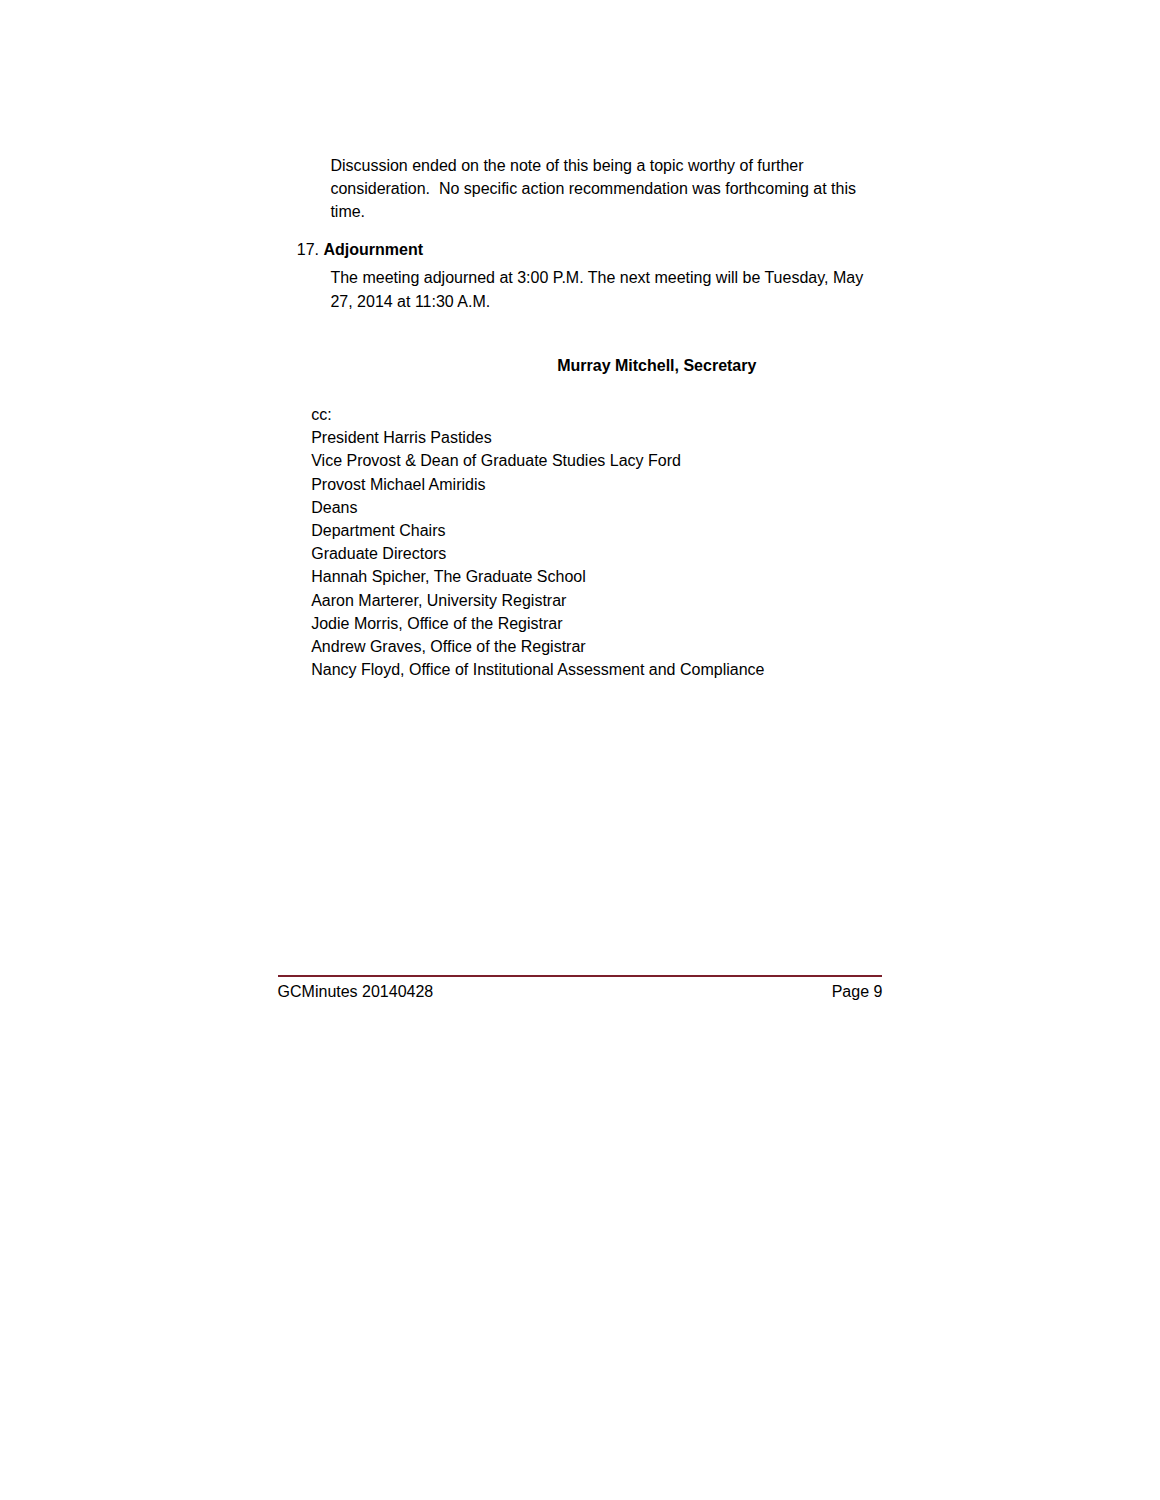Discussion ended on the note of this being a topic worthy of further consideration. No specific action recommendation was forthcoming at this time.
17. Adjournment
The meeting adjourned at 3:00 P.M. The next meeting will be Tuesday, May 27, 2014 at 11:30 A.M.
Murray Mitchell, Secretary
cc:
President Harris Pastides
Vice Provost & Dean of Graduate Studies Lacy Ford
Provost Michael Amiridis
Deans
Department Chairs
Graduate Directors
Hannah Spicher, The Graduate School
Aaron Marterer, University Registrar
Jodie Morris, Office of the Registrar
Andrew Graves, Office of the Registrar
Nancy Floyd, Office of Institutional Assessment and Compliance
GCMinutes 20140428 Page 9